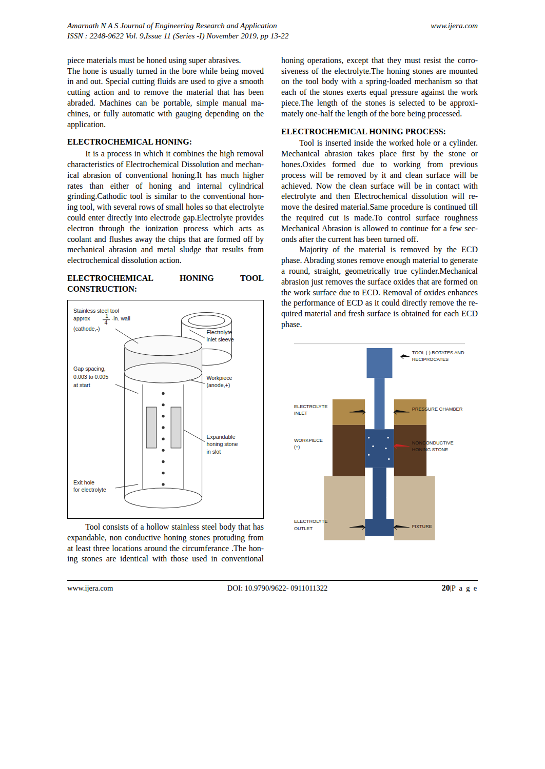Amarnath N A S Journal of Engineering Research and Application www.ijera.com
ISSN : 2248-9622 Vol. 9,Issue 11 (Series -I) November 2019, pp 13-22
piece materials must be honed using super abrasives.
The hone is usually turned in the bore while being moved in and out. Special cutting fluids are used to give a smooth cutting action and to remove the material that has been abraded. Machines can be portable, simple manual machines, or fully automatic with gauging depending on the application.
Electrochemical Honing:
It is a process in which it combines the high removal characteristics of Electrochemical Dissolution and mechanical abrasion of conventional honing.It has much higher rates than either of honing and internal cylindrical grinding.Cathodic tool is similar to the conventional honing tool, with several rows of small holes so that electrolyte could enter directly into electrode gap.Electrolyte provides electron through the ionization process which acts as coolant and flushes away the chips that are formed off by mechanical abrasion and metal sludge that results from electrochemical dissolution action.
Electrochemical Honing Tool Construction:
Tool consists of a hollow stainless steel body that has expandable, non conductive honing stones protuding from at least three locations around the circumferance .The honing stones are identical with those used in conventional honing operations, except that they must resist the corrosiveness of the electrolyte.The honing stones are mounted on the tool body with a spring-loaded mechanism so that each of the stones exerts equal pressure against the work piece.The length of the stones is selected to be approximately one-half the length of the bore being processed.
Electrochemical Honing Process:
Tool is inserted inside the worked hole or a cylinder. Mechanical abrasion takes place first by the stone or hones.Oxides formed due to working from previous process will be removed by it and clean surface will be achieved. Now the clean surface will be in contact with electrolyte and then Electrochemical dissolution will remove the desired material.Same procedure is continued till the required cut is made.To control surface roughness Mechanical Abrasion is allowed to continue for a few seconds after the current has been turned off.
Majority of the material is removed by the ECD phase. Abrading stones remove enough material to generate a round, straight, geometrically true cylinder.Mechanical abrasion just removes the surface oxides that are formed on the work surface due to ECD. Removal of oxides enhances the performance of ECD as it could directly remove the required material and fresh surface is obtained for each ECD phase.
www.ijera.com DOI: 10.9790/9622- 0911011322 20|P a g e